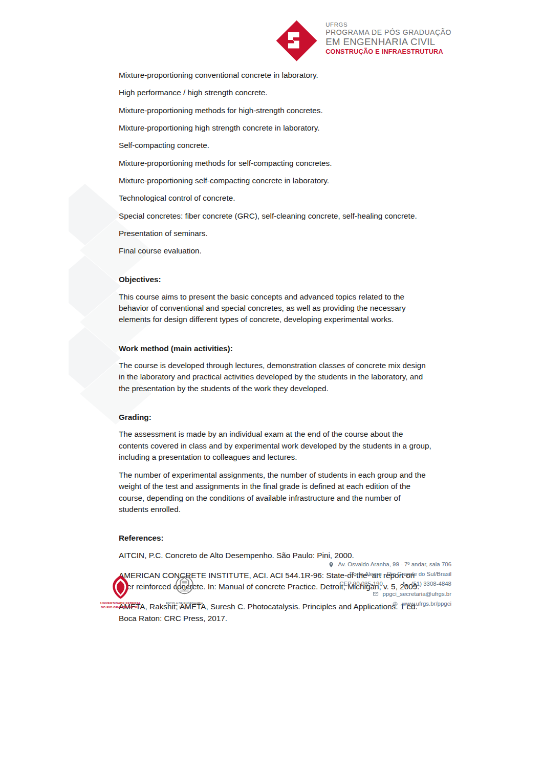UFRGS
Programa de Pós Graduação
em Engenharia Civil
Construção e Infraestrutura
Mixture-proportioning conventional concrete in laboratory.
High performance / high strength concrete.
Mixture-proportioning methods for high-strength concretes.
Mixture-proportioning high strength concrete in laboratory.
Self-compacting concrete.
Mixture-proportioning methods for self-compacting concretes.
Mixture-proportioning self-compacting concrete in laboratory.
Technological control of concrete.
Special concretes: fiber concrete (GRC), self-cleaning concrete, self-healing concrete.
Presentation of seminars.
Final course evaluation.
Objectives:
This course aims to present the basic concepts and advanced topics related to the behavior of conventional and special concretes, as well as providing the necessary elements for design different types of concrete, developing experimental works.
Work method (main activities):
The course is developed through lectures, demonstration classes of concrete mix design in the laboratory and practical activities developed by the students in the laboratory, and the presentation by the students of the work they developed.
Grading:
The assessment is made by an individual exam at the end of the course about the contents covered in class and by experimental work developed by the students in a group, including a presentation to colleagues and lectures.
The number of experimental assignments, the number of students in each group and the weight of the test and assignments in the final grade is defined at each edition of the course, depending on the conditions of available infrastructure and the number of students enrolled.
References:
AITCIN, P.C. Concreto de Alto Desempenho. São Paulo: Pini, 2000.
AMERICAN CONCRETE INSTITUTE, ACI. ACI 544.1R-96: State-of-the- art report on fiber reinforced concrete. In: Manual of concrete Practice. Detroit, Michigan, v. 5, 2009.
AMETA, Rakshit; AMETA, Suresh C. Photocatalysis. Principles and Applications. 1 ed. Boca Raton: CRC Press, 2017.
Universidade Federal
do Rio Grande do Sul
Escola de Engenharia
UFRGS
Av. Osvaldo Aranha, 99 - 7º andar, sala 706
Porto Alegre - Rio Grande do Sul/Brasil
CEP 90 035-190 (51) 3308-4848
ppgci_secretaria@ufrgs.br
www.ufrgs.br/ppgci